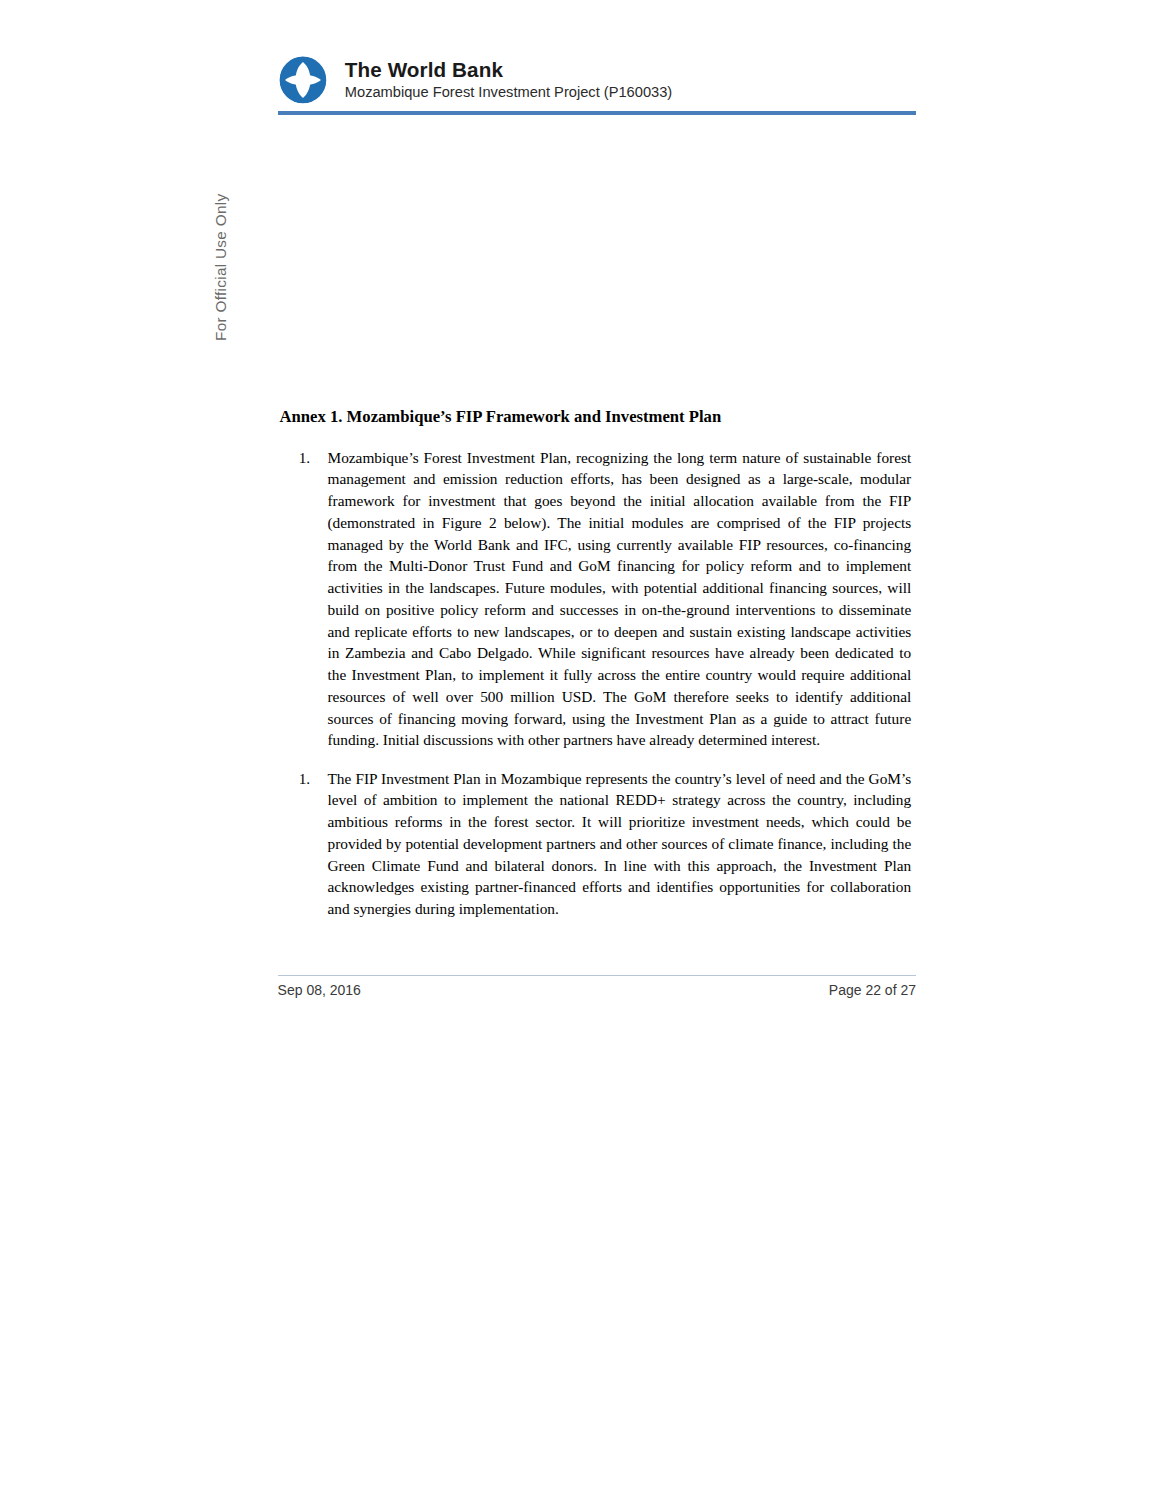The World Bank
Mozambique Forest Investment Project (P160033)
For Official Use Only
Annex 1. Mozambique’s FIP Framework and Investment Plan
1. Mozambique’s Forest Investment Plan, recognizing the long term nature of sustainable forest management and emission reduction efforts, has been designed as a large-scale, modular framework for investment that goes beyond the initial allocation available from the FIP (demonstrated in Figure 2 below). The initial modules are comprised of the FIP projects managed by the World Bank and IFC, using currently available FIP resources, co-financing from the Multi-Donor Trust Fund and GoM financing for policy reform and to implement activities in the landscapes. Future modules, with potential additional financing sources, will build on positive policy reform and successes in on-the-ground interventions to disseminate and replicate efforts to new landscapes, or to deepen and sustain existing landscape activities in Zambezia and Cabo Delgado. While significant resources have already been dedicated to the Investment Plan, to implement it fully across the entire country would require additional resources of well over 500 million USD. The GoM therefore seeks to identify additional sources of financing moving forward, using the Investment Plan as a guide to attract future funding. Initial discussions with other partners have already determined interest.
1. The FIP Investment Plan in Mozambique represents the country’s level of need and the GoM’s level of ambition to implement the national REDD+ strategy across the country, including ambitious reforms in the forest sector. It will prioritize investment needs, which could be provided by potential development partners and other sources of climate finance, including the Green Climate Fund and bilateral donors. In line with this approach, the Investment Plan acknowledges existing partner-financed efforts and identifies opportunities for collaboration and synergies during implementation.
Sep 08, 2016
Page 22 of 27